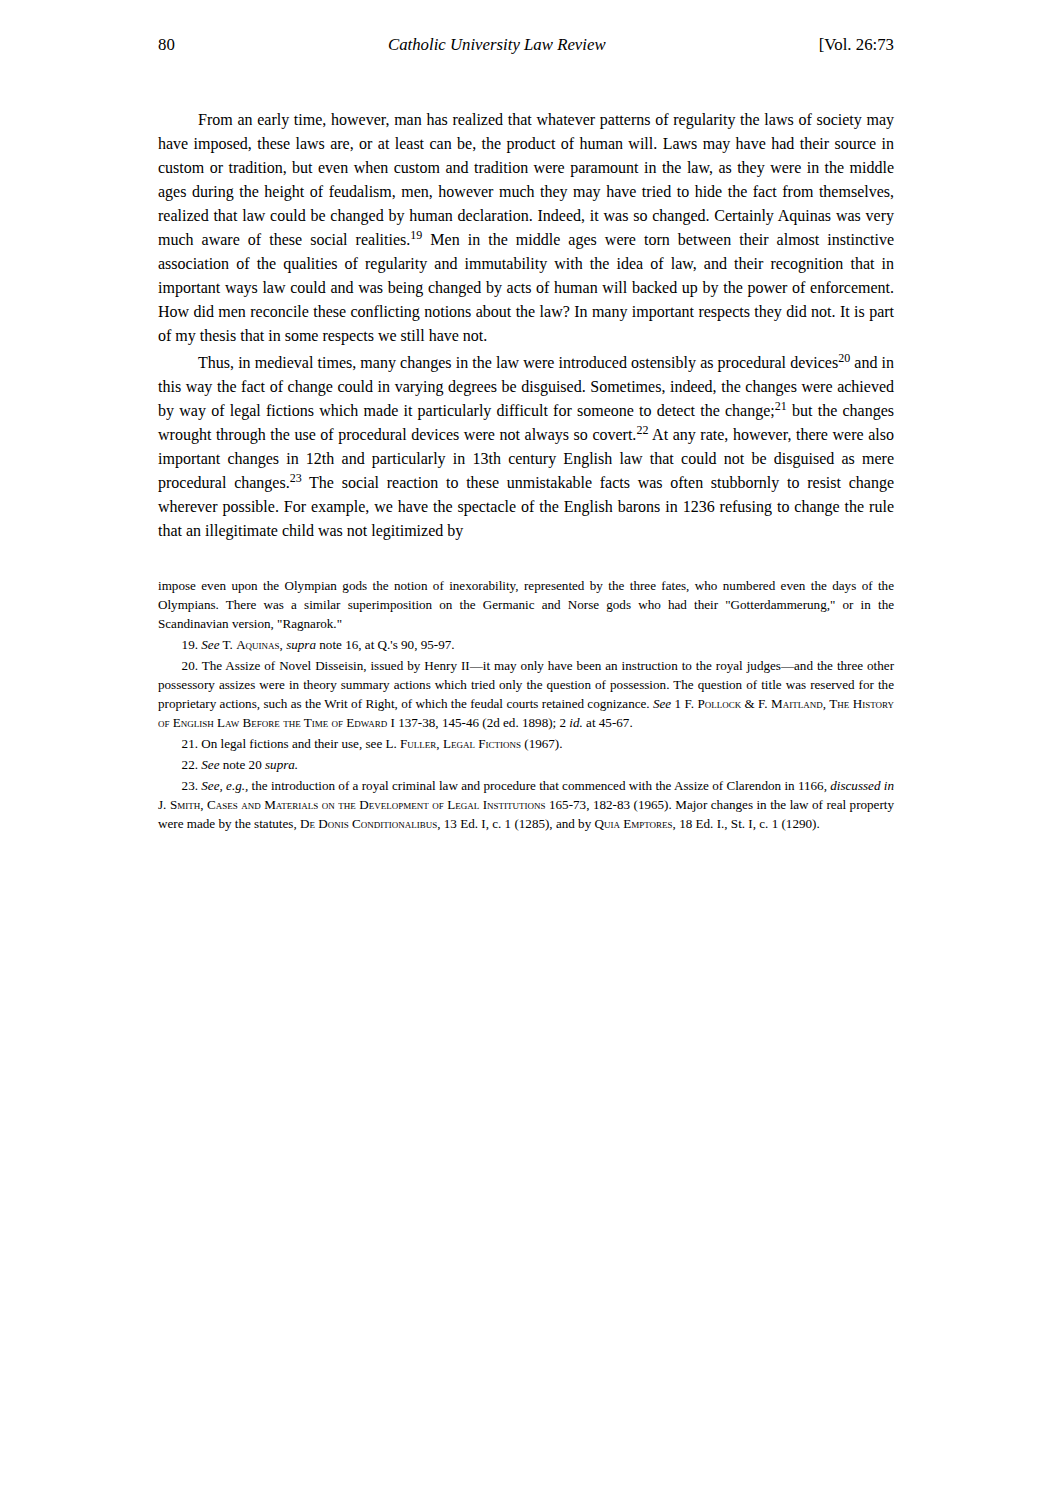80 Catholic University Law Review [Vol. 26:73
From an early time, however, man has realized that whatever patterns of regularity the laws of society may have imposed, these laws are, or at least can be, the product of human will. Laws may have had their source in custom or tradition, but even when custom and tradition were paramount in the law, as they were in the middle ages during the height of feudalism, men, however much they may have tried to hide the fact from themselves, realized that law could be changed by human declaration. Indeed, it was so changed. Certainly Aquinas was very much aware of these social realities.19 Men in the middle ages were torn between their almost instinctive association of the qualities of regularity and immutability with the idea of law, and their recognition that in important ways law could and was being changed by acts of human will backed up by the power of enforcement. How did men reconcile these conflicting notions about the law? In many important respects they did not. It is part of my thesis that in some respects we still have not.
Thus, in medieval times, many changes in the law were introduced ostensibly as procedural devices20 and in this way the fact of change could in varying degrees be disguised. Sometimes, indeed, the changes were achieved by way of legal fictions which made it particularly difficult for someone to detect the change;21 but the changes wrought through the use of procedural devices were not always so covert.22 At any rate, however, there were also important changes in 12th and particularly in 13th century English law that could not be disguised as mere procedural changes.23 The social reaction to these unmistakable facts was often stubbornly to resist change wherever possible. For example, we have the spectacle of the English barons in 1236 refusing to change the rule that an illegitimate child was not legitimized by
impose even upon the Olympian gods the notion of inexorability, represented by the three fates, who numbered even the days of the Olympians. There was a similar superimposition on the Germanic and Norse gods who had their "Gotterdammerung," or in the Scandinavian version, "Ragnarok."
19. See T. Aquinas, supra note 16, at Q.'s 90, 95-97.
20. The Assize of Novel Disseisin, issued by Henry II—it may only have been an instruction to the royal judges—and the three other possessory assizes were in theory summary actions which tried only the question of possession. The question of title was reserved for the proprietary actions, such as the Writ of Right, of which the feudal courts retained cognizance. See 1 F. Pollock & F. Maitland, The History of English Law Before the Time of Edward I 137-38, 145-46 (2d ed. 1898); 2 id. at 45-67.
21. On legal fictions and their use, see L. Fuller, Legal Fictions (1967).
22. See note 20 supra.
23. See, e.g., the introduction of a royal criminal law and procedure that commenced with the Assize of Clarendon in 1166, discussed in J. Smith, Cases and Materials on the Development of Legal Institutions 165-73, 182-83 (1965). Major changes in the law of real property were made by the statutes, De Donis Conditionalibus, 13 Ed. I, c. 1 (1285), and by Quia Emptores, 18 Ed. I., St. I, c. 1 (1290).